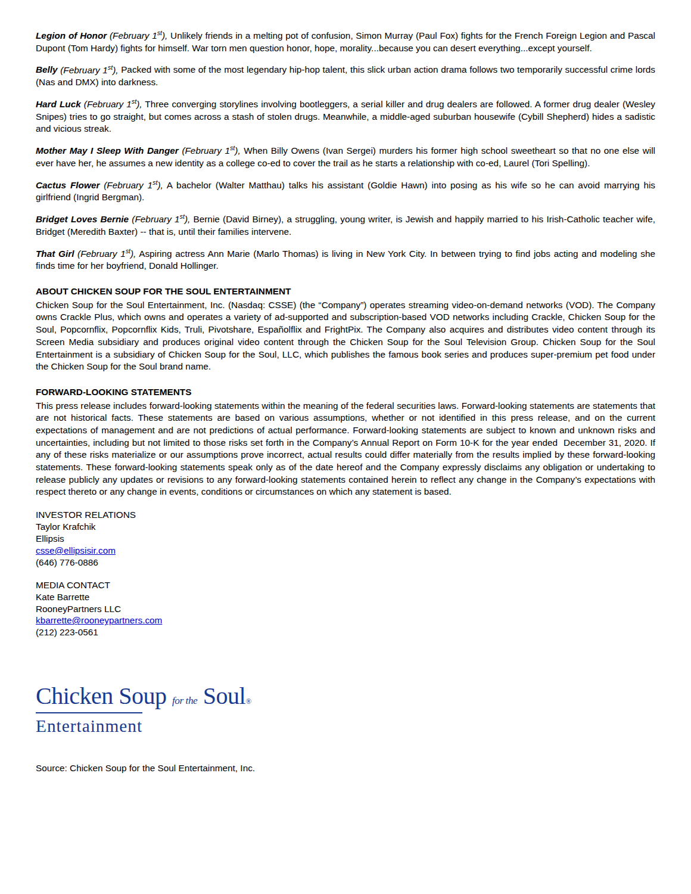Legion of Honor (February 1st), Unlikely friends in a melting pot of confusion, Simon Murray (Paul Fox) fights for the French Foreign Legion and Pascal Dupont (Tom Hardy) fights for himself. War torn men question honor, hope, morality...because you can desert everything...except yourself.
Belly (February 1st), Packed with some of the most legendary hip-hop talent, this slick urban action drama follows two temporarily successful crime lords (Nas and DMX) into darkness.
Hard Luck (February 1st), Three converging storylines involving bootleggers, a serial killer and drug dealers are followed. A former drug dealer (Wesley Snipes) tries to go straight, but comes across a stash of stolen drugs. Meanwhile, a middle-aged suburban housewife (Cybill Shepherd) hides a sadistic and vicious streak.
Mother May I Sleep With Danger (February 1st), When Billy Owens (Ivan Sergei) murders his former high school sweetheart so that no one else will ever have her, he assumes a new identity as a college co-ed to cover the trail as he starts a relationship with co-ed, Laurel (Tori Spelling).
Cactus Flower (February 1st), A bachelor (Walter Matthau) talks his assistant (Goldie Hawn) into posing as his wife so he can avoid marrying his girlfriend (Ingrid Bergman).
Bridget Loves Bernie (February 1st), Bernie (David Birney), a struggling, young writer, is Jewish and happily married to his Irish-Catholic teacher wife, Bridget (Meredith Baxter) -- that is, until their families intervene.
That Girl (February 1st), Aspiring actress Ann Marie (Marlo Thomas) is living in New York City. In between trying to find jobs acting and modeling she finds time for her boyfriend, Donald Hollinger.
ABOUT CHICKEN SOUP FOR THE SOUL ENTERTAINMENT
Chicken Soup for the Soul Entertainment, Inc. (Nasdaq: CSSE) (the “Company”) operates streaming video-on-demand networks (VOD). The Company owns Crackle Plus, which owns and operates a variety of ad-supported and subscription-based VOD networks including Crackle, Chicken Soup for the Soul, Popcornflix, Popcornflix Kids, Truli, Pivotshare, Españolflix and FrightPix. The Company also acquires and distributes video content through its Screen Media subsidiary and produces original video content through the Chicken Soup for the Soul Television Group. Chicken Soup for the Soul Entertainment is a subsidiary of Chicken Soup for the Soul, LLC, which publishes the famous book series and produces super-premium pet food under the Chicken Soup for the Soul brand name.
FORWARD-LOOKING STATEMENTS
This press release includes forward-looking statements within the meaning of the federal securities laws. Forward-looking statements are statements that are not historical facts. These statements are based on various assumptions, whether or not identified in this press release, and on the current expectations of management and are not predictions of actual performance. Forward-looking statements are subject to known and unknown risks and uncertainties, including but not limited to those risks set forth in the Company’s Annual Report on Form 10-K for the year ended December 31, 2020. If any of these risks materialize or our assumptions prove incorrect, actual results could differ materially from the results implied by these forward-looking statements. These forward-looking statements speak only as of the date hereof and the Company expressly disclaims any obligation or undertaking to release publicly any updates or revisions to any forward-looking statements contained herein to reflect any change in the Company’s expectations with respect thereto or any change in events, conditions or circumstances on which any statement is based.
INVESTOR RELATIONS
Taylor Krafchik
Ellipsis
csse@ellipsisir.com
(646) 776-0886
MEDIA CONTACT
Kate Barrette
RooneyPartners LLC
kbarrette@rooneypartners.com
(212) 223-0561
Chicken Soup for the Soul®
Entertainment
Source: Chicken Soup for the Soul Entertainment, Inc.